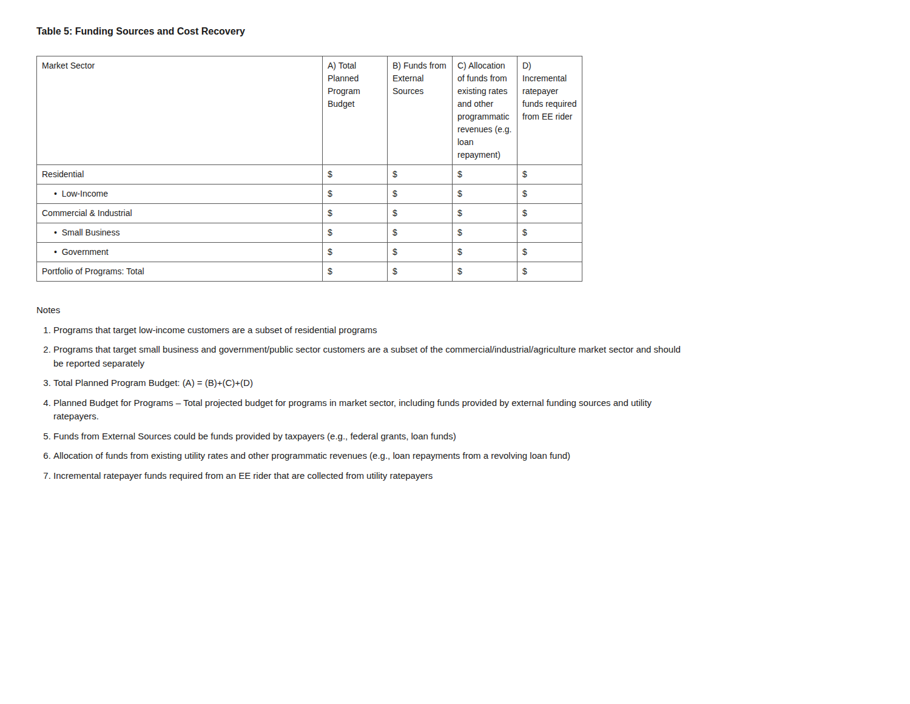Table 5: Funding Sources and Cost Recovery
| Market Sector | A) Total Planned Program Budget | B) Funds from External Sources | C) Allocation of funds from existing rates and other programmatic revenues (e.g. loan repayment) | D) Incremental ratepayer funds required from EE rider |
| --- | --- | --- | --- | --- |
| Residential | $ | $ | $ | $ |
| • Low-Income | $ | $ | $ | $ |
| Commercial & Industrial | $ | $ | $ | $ |
| • Small Business | $ | $ | $ | $ |
| • Government | $ | $ | $ | $ |
| Portfolio of Programs: Total | $ | $ | $ | $ |
Notes
Programs that target low-income customers are a subset of residential programs
Programs that target small business and government/public sector customers are a subset of the commercial/industrial/agriculture market sector and should be reported separately
Total Planned Program Budget: (A) = (B)+(C)+(D)
Planned Budget for Programs – Total projected budget for programs in market sector, including funds provided by external funding sources and utility ratepayers.
Funds from External Sources could be funds provided by taxpayers (e.g., federal grants, loan funds)
Allocation of funds from existing utility rates and other programmatic revenues (e.g., loan repayments from a revolving loan fund)
Incremental ratepayer funds required from an EE rider that are collected from utility ratepayers